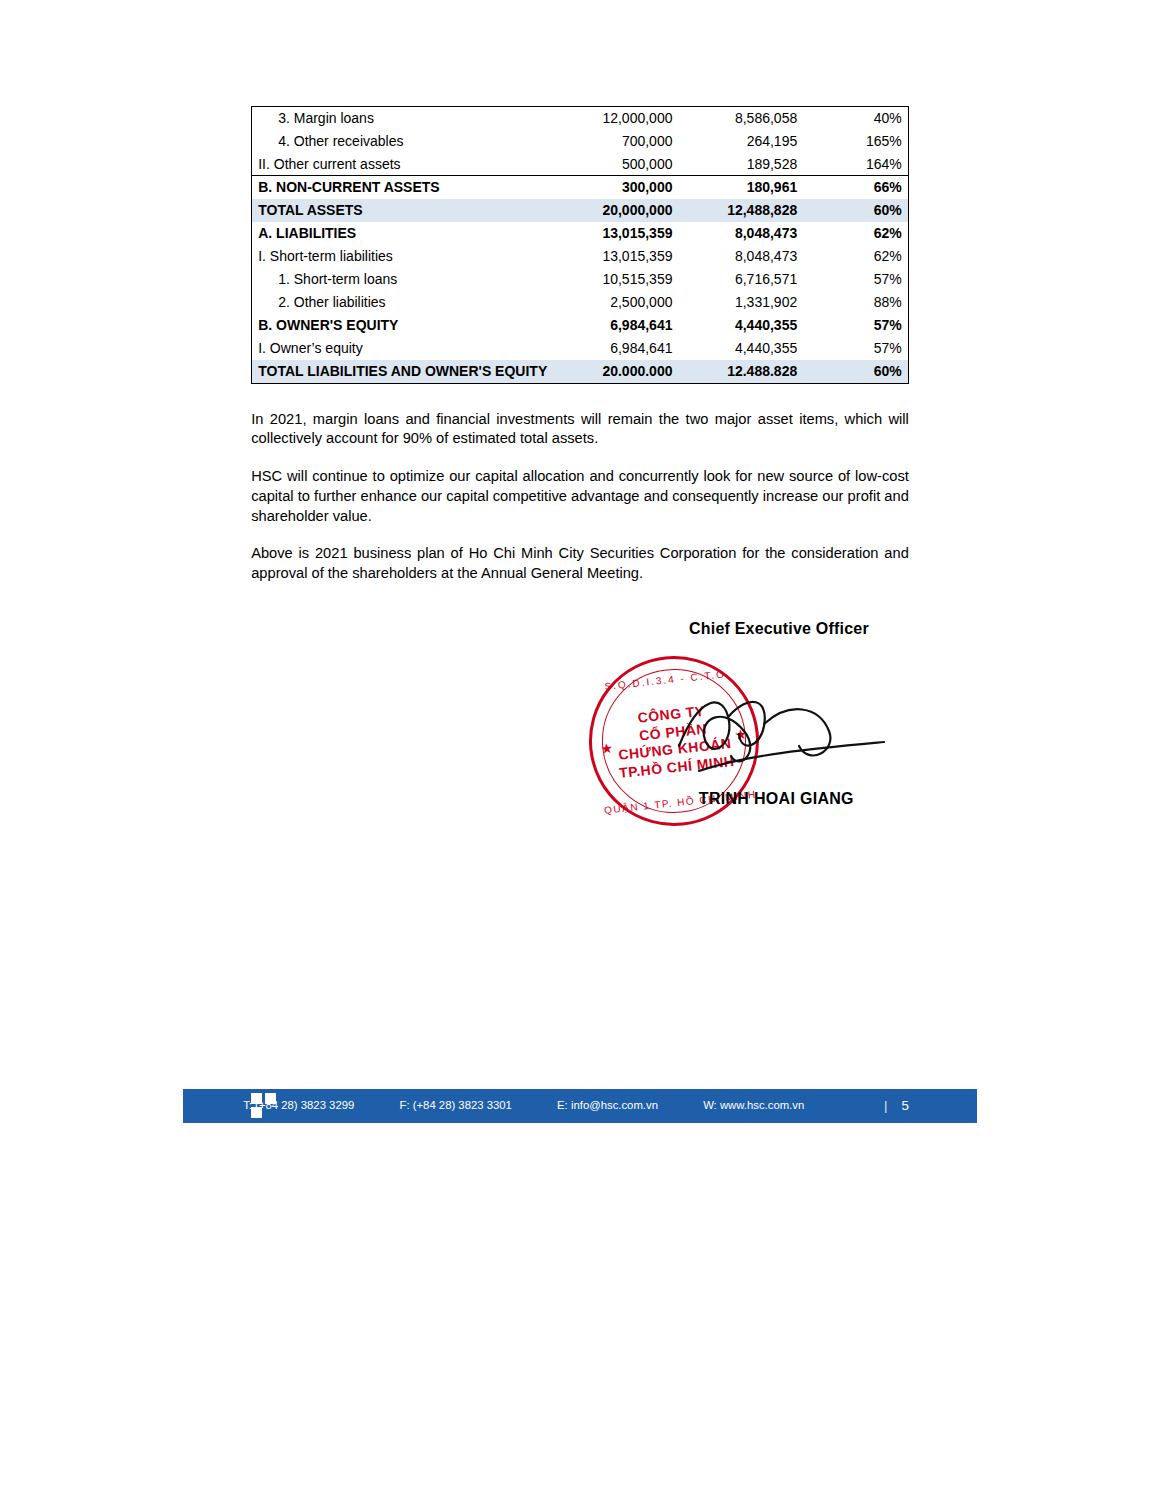| 3. Margin loans | 12,000,000 | 8,586,058 | 40% |
| 4. Other receivables | 700,000 | 264,195 | 165% |
| II. Other current assets | 500,000 | 189,528 | 164% |
| B. NON-CURRENT ASSETS | 300,000 | 180,961 | 66% |
| TOTAL ASSETS | 20,000,000 | 12,488,828 | 60% |
| A. LIABILITIES | 13,015,359 | 8,048,473 | 62% |
| I. Short-term liabilities | 13,015,359 | 8,048,473 | 62% |
| 1. Short-term loans | 10,515,359 | 6,716,571 | 57% |
| 2. Other liabilities | 2,500,000 | 1,331,902 | 88% |
| B. OWNER'S EQUITY | 6,984,641 | 4,440,355 | 57% |
| I. Owner’s equity | 6,984,641 | 4,440,355 | 57% |
| TOTAL LIABILITIES AND OWNER'S EQUITY | 20.000.000 | 12.488.828 | 60% |
In 2021, margin loans and financial investments will remain the two major asset items, which will collectively account for 90% of estimated total assets.
HSC will continue to optimize our capital allocation and concurrently look for new source of low-cost capital to further enhance our capital competitive advantage and consequently increase our profit and shareholder value.
Above is 2021 business plan of Ho Chi Minh City Securities Corporation for the consideration and approval of the shareholders at the Annual General Meeting.
Chief Executive Officer
★
★
S.Q.D.I.3.4 - C.T.O.
CÔNG TY
CỔ PHẦN
CHỨNG KHOÁN
TP.HỒ CHÍ MINH
QUẬN 1 TP. HỒ CHÍ MINH
TRINH HOAI GIANG
T: (+84 28) 3823 3299 F: (+84 28) 3823 3301 E: info@hsc.com.vn W: www.hsc.com.vn
|5